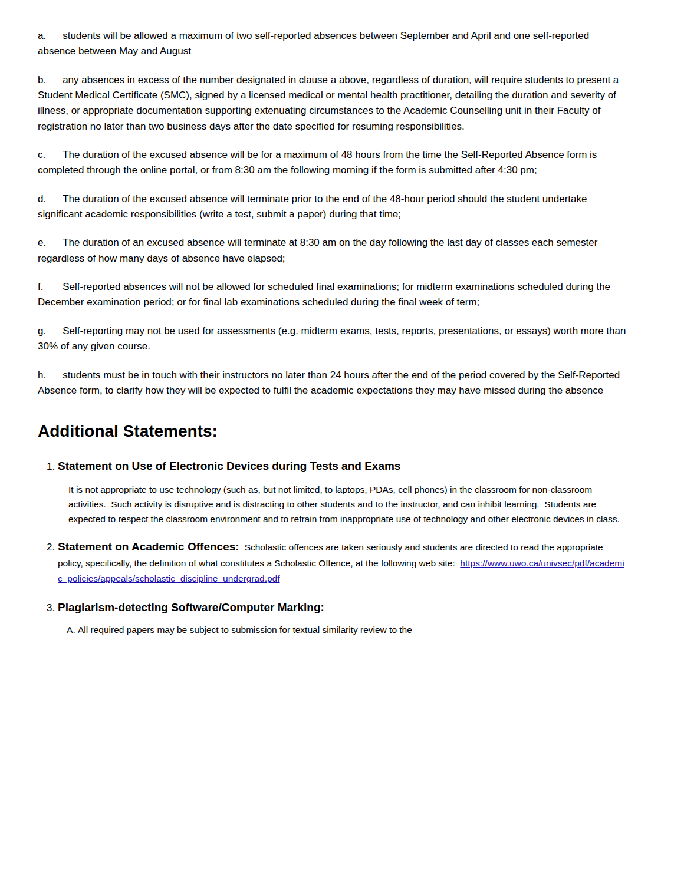a. students will be allowed a maximum of two self-reported absences between September and April and one self-reported absence between May and August
b. any absences in excess of the number designated in clause a above, regardless of duration, will require students to present a Student Medical Certificate (SMC), signed by a licensed medical or mental health practitioner, detailing the duration and severity of illness, or appropriate documentation supporting extenuating circumstances to the Academic Counselling unit in their Faculty of registration no later than two business days after the date specified for resuming responsibilities.
c. The duration of the excused absence will be for a maximum of 48 hours from the time the Self-Reported Absence form is completed through the online portal, or from 8:30 am the following morning if the form is submitted after 4:30 pm;
d. The duration of the excused absence will terminate prior to the end of the 48-hour period should the student undertake significant academic responsibilities (write a test, submit a paper) during that time;
e. The duration of an excused absence will terminate at 8:30 am on the day following the last day of classes each semester regardless of how many days of absence have elapsed;
f. Self-reported absences will not be allowed for scheduled final examinations; for midterm examinations scheduled during the December examination period; or for final lab examinations scheduled during the final week of term;
g. Self-reporting may not be used for assessments (e.g. midterm exams, tests, reports, presentations, or essays) worth more than 30% of any given course.
h. students must be in touch with their instructors no later than 24 hours after the end of the period covered by the Self-Reported Absence form, to clarify how they will be expected to fulfil the academic expectations they may have missed during the absence
Additional Statements:
Statement on Use of Electronic Devices during Tests and Exams
It is not appropriate to use technology (such as, but not limited, to laptops, PDAs, cell phones) in the classroom for non-classroom activities. Such activity is disruptive and is distracting to other students and to the instructor, and can inhibit learning. Students are expected to respect the classroom environment and to refrain from inappropriate use of technology and other electronic devices in class.
Statement on Academic Offences: Scholastic offences are taken seriously and students are directed to read the appropriate policy, specifically, the definition of what constitutes a Scholastic Offence, at the following web site: https://www.uwo.ca/univsec/pdf/academic_policies/appeals/scholastic_discipline_undergrad.pdf
Plagiarism-detecting Software/Computer Marking:
All required papers may be subject to submission for textual similarity review to the